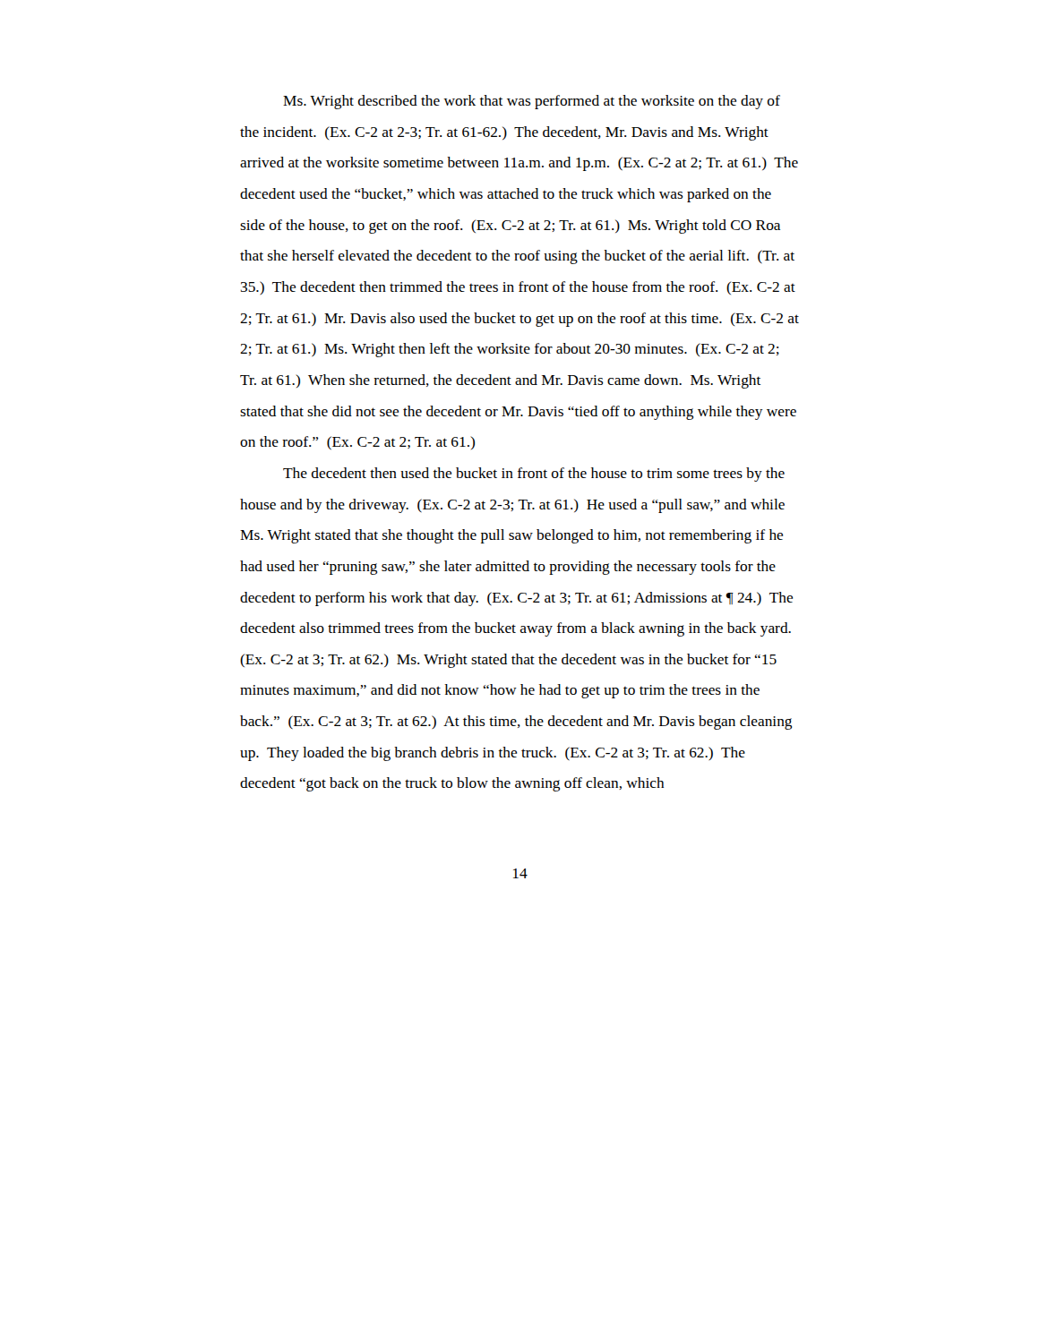Ms. Wright described the work that was performed at the worksite on the day of the incident. (Ex. C-2 at 2-3; Tr. at 61-62.) The decedent, Mr. Davis and Ms. Wright arrived at the worksite sometime between 11a.m. and 1p.m. (Ex. C-2 at 2; Tr. at 61.) The decedent used the “bucket,” which was attached to the truck which was parked on the side of the house, to get on the roof. (Ex. C-2 at 2; Tr. at 61.) Ms. Wright told CO Roa that she herself elevated the decedent to the roof using the bucket of the aerial lift. (Tr. at 35.) The decedent then trimmed the trees in front of the house from the roof. (Ex. C-2 at 2; Tr. at 61.) Mr. Davis also used the bucket to get up on the roof at this time. (Ex. C-2 at 2; Tr. at 61.) Ms. Wright then left the worksite for about 20-30 minutes. (Ex. C-2 at 2; Tr. at 61.) When she returned, the decedent and Mr. Davis came down. Ms. Wright stated that she did not see the decedent or Mr. Davis “tied off to anything while they were on the roof.” (Ex. C-2 at 2; Tr. at 61.)
The decedent then used the bucket in front of the house to trim some trees by the house and by the driveway. (Ex. C-2 at 2-3; Tr. at 61.) He used a “pull saw,” and while Ms. Wright stated that she thought the pull saw belonged to him, not remembering if he had used her “pruning saw,” she later admitted to providing the necessary tools for the decedent to perform his work that day. (Ex. C-2 at 3; Tr. at 61; Admissions at ¶ 24.) The decedent also trimmed trees from the bucket away from a black awning in the back yard. (Ex. C-2 at 3; Tr. at 62.) Ms. Wright stated that the decedent was in the bucket for “15 minutes maximum,” and did not know “how he had to get up to trim the trees in the back.” (Ex. C-2 at 3; Tr. at 62.) At this time, the decedent and Mr. Davis began cleaning up. They loaded the big branch debris in the truck. (Ex. C-2 at 3; Tr. at 62.) The decedent “got back on the truck to blow the awning off clean, which
14